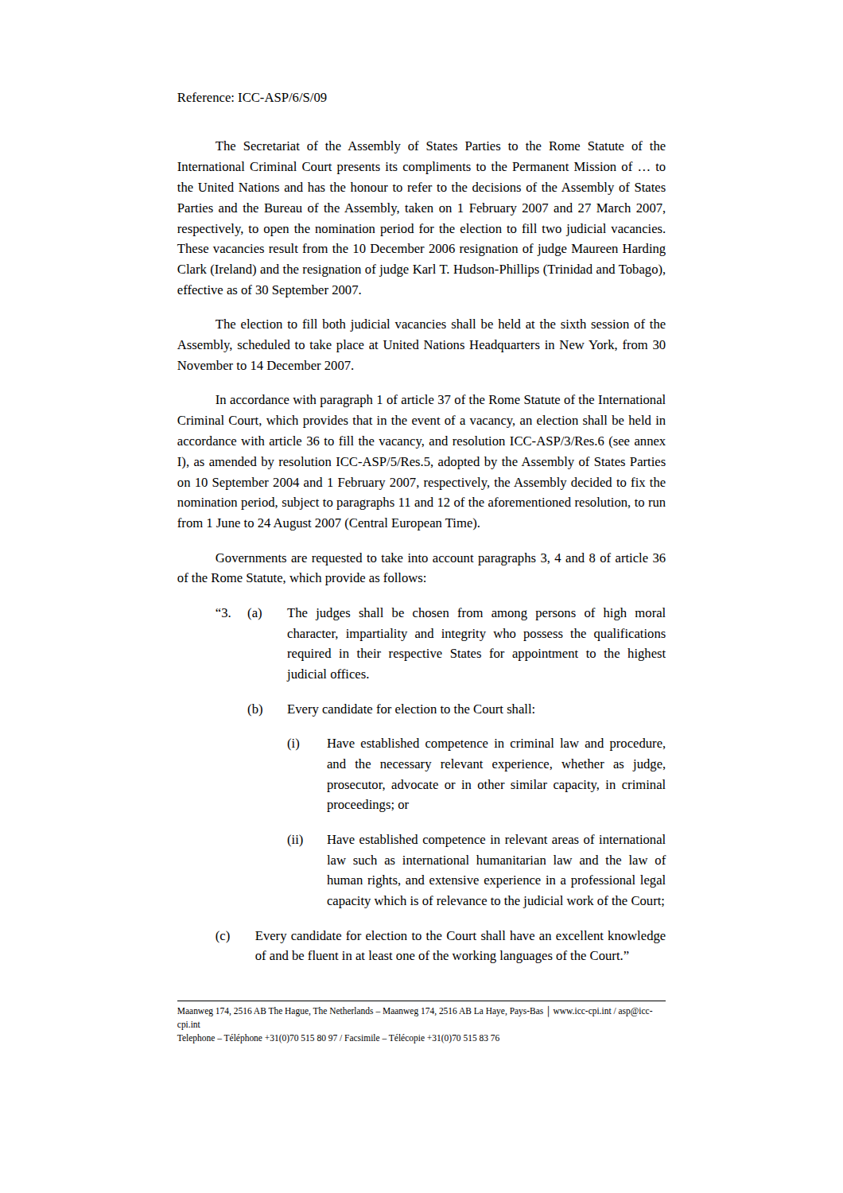Reference: ICC-ASP/6/S/09
The Secretariat of the Assembly of States Parties to the Rome Statute of the International Criminal Court presents its compliments to the Permanent Mission of … to the United Nations and has the honour to refer to the decisions of the Assembly of States Parties and the Bureau of the Assembly, taken on 1 February 2007 and 27 March 2007, respectively, to open the nomination period for the election to fill two judicial vacancies. These vacancies result from the 10 December 2006 resignation of judge Maureen Harding Clark (Ireland) and the resignation of judge Karl T. Hudson-Phillips (Trinidad and Tobago), effective as of 30 September 2007.
The election to fill both judicial vacancies shall be held at the sixth session of the Assembly, scheduled to take place at United Nations Headquarters in New York, from 30 November to 14 December 2007.
In accordance with paragraph 1 of article 37 of the Rome Statute of the International Criminal Court, which provides that in the event of a vacancy, an election shall be held in accordance with article 36 to fill the vacancy, and resolution ICC-ASP/3/Res.6 (see annex I), as amended by resolution ICC-ASP/5/Res.5, adopted by the Assembly of States Parties on 10 September 2004 and 1 February 2007, respectively, the Assembly decided to fix the nomination period, subject to paragraphs 11 and 12 of the aforementioned resolution, to run from 1 June to 24 August 2007 (Central European Time).
Governments are requested to take into account paragraphs 3, 4 and 8 of article 36 of the Rome Statute, which provide as follows:
“3.
(a)
The judges shall be chosen from among persons of high moral character, impartiality and integrity who possess the qualifications required in their respective States for appointment to the highest judicial offices.
(b)
Every candidate for election to the Court shall:
(i)
Have established competence in criminal law and procedure, and the necessary relevant experience, whether as judge, prosecutor, advocate or in other similar capacity, in criminal proceedings; or
(ii)
Have established competence in relevant areas of international law such as international humanitarian law and the law of human rights, and extensive experience in a professional legal capacity which is of relevance to the judicial work of the Court;
(c)
Every candidate for election to the Court shall have an excellent knowledge of and be fluent in at least one of the working languages of the Court.”
Maanweg 174, 2516 AB The Hague, The Netherlands – Maanweg 174, 2516 AB La Haye, Pays-Bas│www.icc-cpi.int / asp@icc-cpi.int
Telephone – Téléphone +31(0)70 515 80 97 / Facsimile – Télécopie +31(0)70 515 83 76